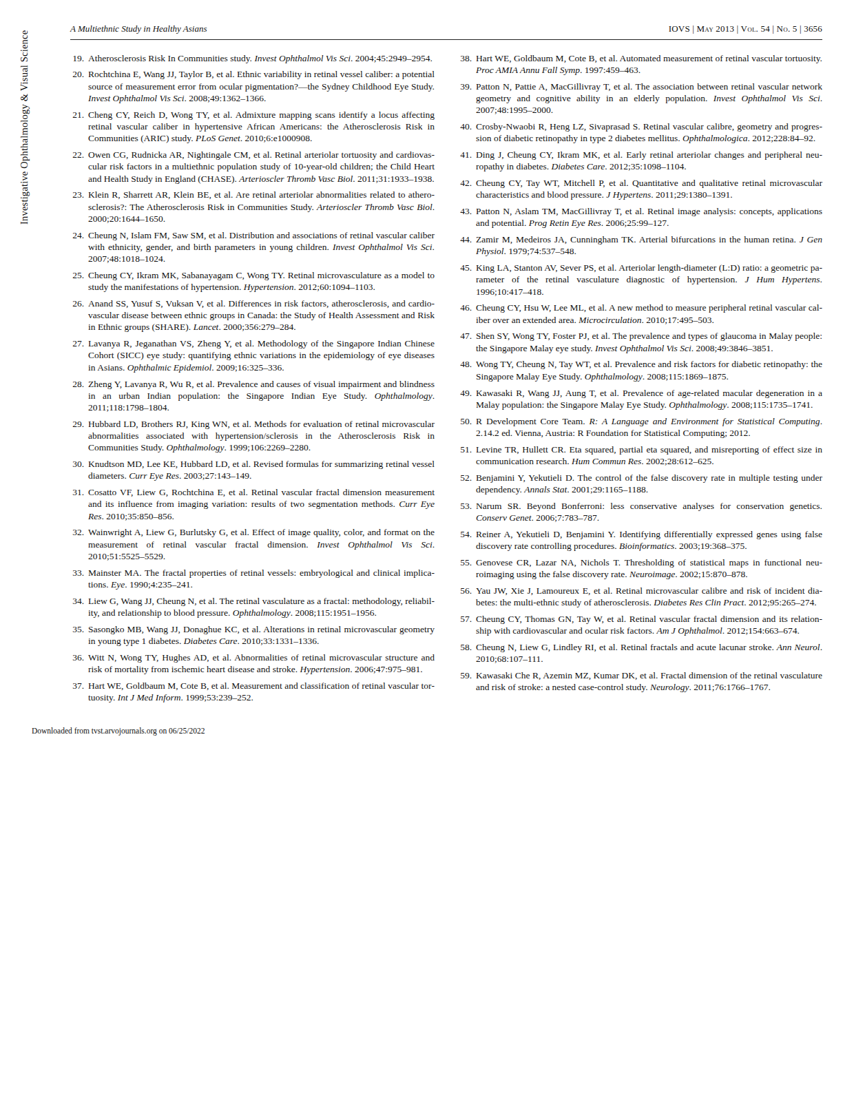A Multiethnic Study in Healthy Asians
IOVS | May 2013 | Vol. 54 | No. 5 | 3656
Investigative Ophthalmology & Visual Science
19 Atherosclerosis Risk In Communities study. Invest Ophthalmol Vis Sci. 2004;45:2949–2954.
20 Rochtchina E, Wang JJ, Taylor B, et al. Ethnic variability in retinal vessel caliber: a potential source of measurement error from ocular pigmentation?—the Sydney Childhood Eye Study. Invest Ophthalmol Vis Sci. 2008;49:1362–1366.
21 Cheng CY, Reich D, Wong TY, et al. Admixture mapping scans identify a locus affecting retinal vascular caliber in hypertensive African Americans: the Atherosclerosis Risk in Communities (ARIC) study. PLoS Genet. 2010;6:e1000908.
22 Owen CG, Rudnicka AR, Nightingale CM, et al. Retinal arteriolar tortuosity and cardiovascular risk factors in a multiethnic population study of 10-year-old children; the Child Heart and Health Study in England (CHASE). Arterioscler Thromb Vasc Biol. 2011;31:1933–1938.
23 Klein R, Sharrett AR, Klein BE, et al. Are retinal arteriolar abnormalities related to atherosclerosis?: The Atherosclerosis Risk in Communities Study. Arterioscler Thromb Vasc Biol. 2000;20:1644–1650.
24 Cheung N, Islam FM, Saw SM, et al. Distribution and associations of retinal vascular caliber with ethnicity, gender, and birth parameters in young children. Invest Ophthalmol Vis Sci. 2007;48:1018–1024.
25 Cheung CY, Ikram MK, Sabanayagam C, Wong TY. Retinal microvasculature as a model to study the manifestations of hypertension. Hypertension. 2012;60:1094–1103.
26 Anand SS, Yusuf S, Vuksan V, et al. Differences in risk factors, atherosclerosis, and cardiovascular disease between ethnic groups in Canada: the Study of Health Assessment and Risk in Ethnic groups (SHARE). Lancet. 2000;356:279–284.
27 Lavanya R, Jeganathan VS, Zheng Y, et al. Methodology of the Singapore Indian Chinese Cohort (SICC) eye study: quantifying ethnic variations in the epidemiology of eye diseases in Asians. Ophthalmic Epidemiol. 2009;16:325–336.
28 Zheng Y, Lavanya R, Wu R, et al. Prevalence and causes of visual impairment and blindness in an urban Indian population: the Singapore Indian Eye Study. Ophthalmology. 2011;118:1798–1804.
29 Hubbard LD, Brothers RJ, King WN, et al. Methods for evaluation of retinal microvascular abnormalities associated with hypertension/sclerosis in the Atherosclerosis Risk in Communities Study. Ophthalmology. 1999;106:2269–2280.
30 Knudtson MD, Lee KE, Hubbard LD, et al. Revised formulas for summarizing retinal vessel diameters. Curr Eye Res. 2003;27:143–149.
31 Cosatto VF, Liew G, Rochtchina E, et al. Retinal vascular fractal dimension measurement and its influence from imaging variation: results of two segmentation methods. Curr Eye Res. 2010;35:850–856.
32 Wainwright A, Liew G, Burlutsky G, et al. Effect of image quality, color, and format on the measurement of retinal vascular fractal dimension. Invest Ophthalmol Vis Sci. 2010;51:5525–5529.
33 Mainster MA. The fractal properties of retinal vessels: embryological and clinical implications. Eye. 1990;4:235–241.
34 Liew G, Wang JJ, Cheung N, et al. The retinal vasculature as a fractal: methodology, reliability, and relationship to blood pressure. Ophthalmology. 2008;115:1951–1956.
35 Sasongko MB, Wang JJ, Donaghue KC, et al. Alterations in retinal microvascular geometry in young type 1 diabetes. Diabetes Care. 2010;33:1331–1336.
36 Witt N, Wong TY, Hughes AD, et al. Abnormalities of retinal microvascular structure and risk of mortality from ischemic heart disease and stroke. Hypertension. 2006;47:975–981.
37 Hart WE, Goldbaum M, Cote B, et al. Measurement and classification of retinal vascular tortuosity. Int J Med Inform. 1999;53:239–252.
38 Hart WE, Goldbaum M, Cote B, et al. Automated measurement of retinal vascular tortuosity. Proc AMIA Annu Fall Symp. 1997:459–463.
39 Patton N, Pattie A, MacGillivray T, et al. The association between retinal vascular network geometry and cognitive ability in an elderly population. Invest Ophthalmol Vis Sci. 2007;48:1995–2000.
40 Crosby-Nwaobi R, Heng LZ, Sivaprasad S. Retinal vascular calibre, geometry and progression of diabetic retinopathy in type 2 diabetes mellitus. Ophthalmologica. 2012;228:84–92.
41 Ding J, Cheung CY, Ikram MK, et al. Early retinal arteriolar changes and peripheral neuropathy in diabetes. Diabetes Care. 2012;35:1098–1104.
42 Cheung CY, Tay WT, Mitchell P, et al. Quantitative and qualitative retinal microvascular characteristics and blood pressure. J Hypertens. 2011;29:1380–1391.
43 Patton N, Aslam TM, MacGillivray T, et al. Retinal image analysis: concepts, applications and potential. Prog Retin Eye Res. 2006;25:99–127.
44 Zamir M, Medeiros JA, Cunningham TK. Arterial bifurcations in the human retina. J Gen Physiol. 1979;74:537–548.
45 King LA, Stanton AV, Sever PS, et al. Arteriolar length-diameter (L:D) ratio: a geometric parameter of the retinal vasculature diagnostic of hypertension. J Hum Hypertens. 1996;10:417–418.
46 Cheung CY, Hsu W, Lee ML, et al. A new method to measure peripheral retinal vascular caliber over an extended area. Microcirculation. 2010;17:495–503.
47 Shen SY, Wong TY, Foster PJ, et al. The prevalence and types of glaucoma in Malay people: the Singapore Malay eye study. Invest Ophthalmol Vis Sci. 2008;49:3846–3851.
48 Wong TY, Cheung N, Tay WT, et al. Prevalence and risk factors for diabetic retinopathy: the Singapore Malay Eye Study. Ophthalmology. 2008;115:1869–1875.
49 Kawasaki R, Wang JJ, Aung T, et al. Prevalence of age-related macular degeneration in a Malay population: the Singapore Malay Eye Study. Ophthalmology. 2008;115:1735–1741.
50 R Development Core Team. R: A Language and Environment for Statistical Computing. 2.14.2 ed. Vienna, Austria: R Foundation for Statistical Computing; 2012.
51 Levine TR, Hullett CR. Eta squared, partial eta squared, and misreporting of effect size in communication research. Hum Commun Res. 2002;28:612–625.
52 Benjamini Y, Yekutieli D. The control of the false discovery rate in multiple testing under dependency. Annals Stat. 2001;29:1165–1188.
53 Narum SR. Beyond Bonferroni: less conservative analyses for conservation genetics. Conserv Genet. 2006;7:783–787.
54 Reiner A, Yekutieli D, Benjamini Y. Identifying differentially expressed genes using false discovery rate controlling procedures. Bioinformatics. 2003;19:368–375.
55 Genovese CR, Lazar NA, Nichols T. Thresholding of statistical maps in functional neuroimaging using the false discovery rate. Neuroimage. 2002;15:870–878.
56 Yau JW, Xie J, Lamoureux E, et al. Retinal microvascular calibre and risk of incident diabetes: the multi-ethnic study of atherosclerosis. Diabetes Res Clin Pract. 2012;95:265–274.
57 Cheung CY, Thomas GN, Tay W, et al. Retinal vascular fractal dimension and its relationship with cardiovascular and ocular risk factors. Am J Ophthalmol. 2012;154:663–674.
58 Cheung N, Liew G, Lindley RI, et al. Retinal fractals and acute lacunar stroke. Ann Neurol. 2010;68:107–111.
59 Kawasaki Che R, Azemin MZ, Kumar DK, et al. Fractal dimension of the retinal vasculature and risk of stroke: a nested case-control study. Neurology. 2011;76:1766–1767.
Downloaded from tvst.arvojournals.org on 06/25/2022